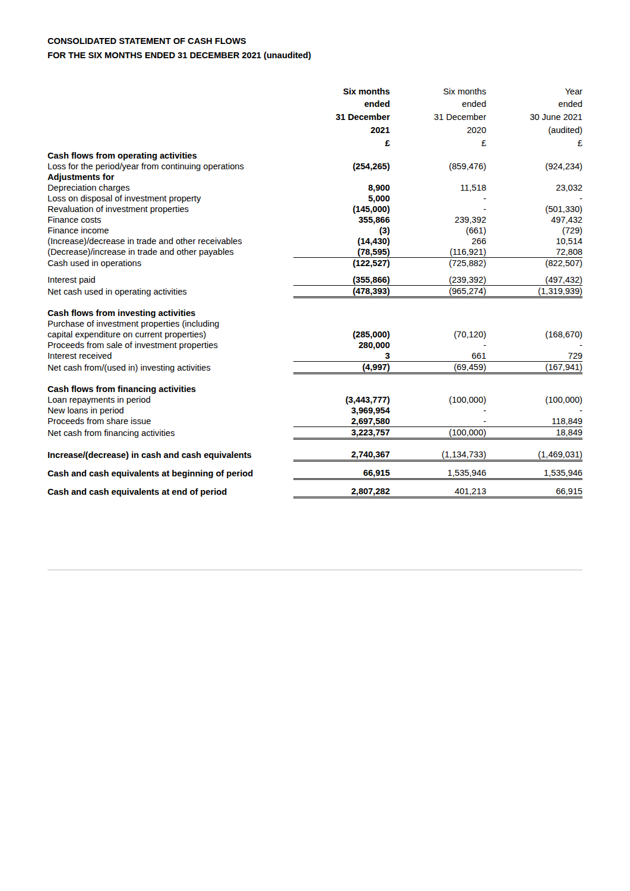CONSOLIDATED STATEMENT OF CASH FLOWS
FOR THE SIX MONTHS ENDED 31 DECEMBER 2021 (unaudited)
| | Six months | Six months | Year |
| | ended | ended | ended |
| | 31 December | 31 December | 30 June 2021 |
| | 2021 | 2020 | (audited) |
| | £ | £ | £ |
| Cash flows from operating activities | | | |
| Loss for the period/year from continuing operations | (254,265) | (859,476) | (924,234) |
| Adjustments for | | | |
| Depreciation charges | 8,900 | 11,518 | 23,032 |
| Loss on disposal of investment property | 5,000 | - | - |
| Revaluation of investment properties | (145,000) | - | (501,330) |
| Finance costs | 355,866 | 239,392 | 497,432 |
| Finance income | (3) | (661) | (729) |
| (Increase)/decrease in trade and other receivables | (14,430) | 266 | 10,514 |
| (Decrease)/increase in trade and other payables | (78,595) | (116,921) | 72,808 |
| Cash used in operations | (122,527) | (725,882) | (822,507) |
| Interest paid | (355,866) | (239,392) | (497,432) |
| Net cash used in operating activities | (478,393) | (965,274) | (1,319,939) |
| Cash flows from investing activities | | | |
| Purchase of investment properties (including | | | |
| capital expenditure on current properties) | (285,000) | (70,120) | (168,670) |
| Proceeds from sale of investment properties | 280,000 | - | - |
| Interest received | 3 | 661 | 729 |
| Net cash from/(used in) investing activities | (4,997) | (69,459) | (167,941) |
| Cash flows from financing activities | | | |
| Loan repayments in period | (3,443,777) | (100,000) | (100,000) |
| New loans in period | 3,969,954 | - | - |
| Proceeds from share issue | 2,697,580 | - | 118,849 |
| Net cash from financing activities | 3,223,757 | (100,000) | 18,849 |
| Increase/(decrease) in cash and cash equivalents | 2,740,367 | (1,134,733) | (1,469,031) |
| Cash and cash equivalents at beginning of period | 66,915 | 1,535,946 | 1,535,946 |
| Cash and cash equivalents at end of period | 2,807,282 | 401,213 | 66,915 |